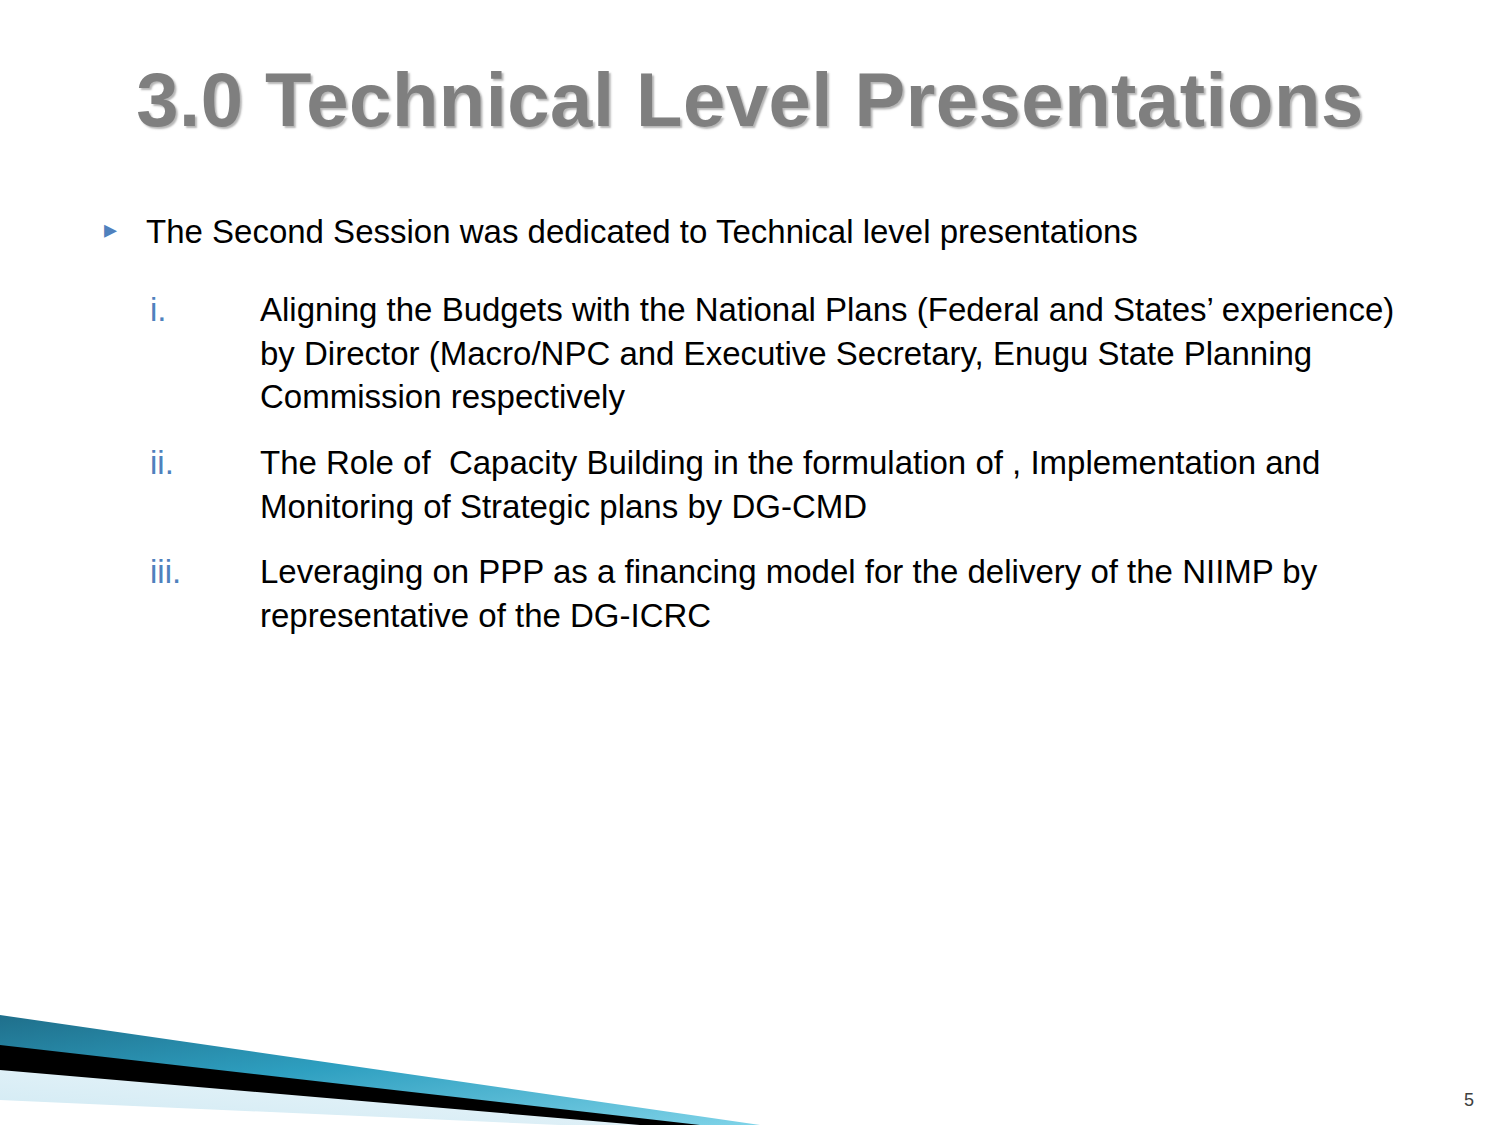3.0 Technical Level Presentations
The Second Session was dedicated to Technical level presentations
Aligning the Budgets with the National Plans (Federal and States’ experience) by Director (Macro/NPC and Executive Secretary, Enugu State Planning Commission respectively
The Role of Capacity Building in the formulation of , Implementation and Monitoring of Strategic plans by DG-CMD
Leveraging on PPP as a financing model for the delivery of the NIIMP by representative of the DG-ICRC
5